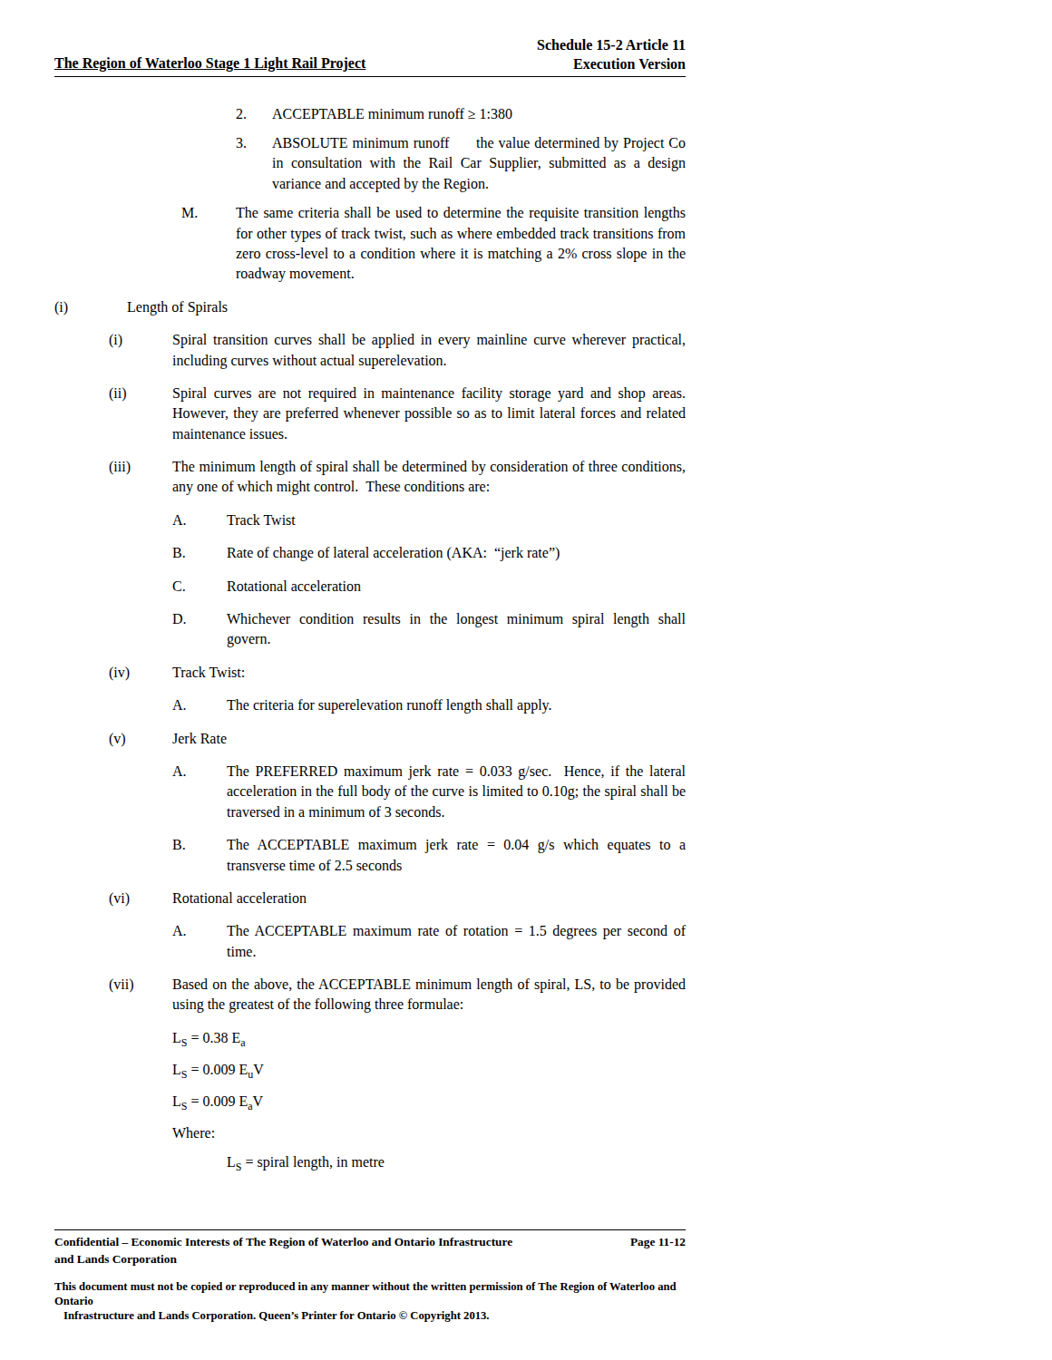The Region of Waterloo Stage 1 Light Rail Project
Schedule 15-2 Article 11
Execution Version
2.
ACCEPTABLE minimum runoff ≥ 1:380
3.
ABSOLUTE minimum runoff the value determined by Project Co in consultation with the Rail Car Supplier, submitted as a design variance and accepted by the Region.
M.
The same criteria shall be used to determine the requisite transition lengths for other types of track twist, such as where embedded track transitions from zero cross-level to a condition where it is matching a 2% cross slope in the roadway movement.
(i)
Length of Spirals
(i)
Spiral transition curves shall be applied in every mainline curve wherever practical, including curves without actual superelevation.
(ii)
Spiral curves are not required in maintenance facility storage yard and shop areas. However, they are preferred whenever possible so as to limit lateral forces and related maintenance issues.
(iii)
The minimum length of spiral shall be determined by consideration of three conditions, any one of which might control. These conditions are:
A.
Track Twist
B.
Rate of change of lateral acceleration (AKA: “jerk rate”)
C.
Rotational acceleration
D.
Whichever condition results in the longest minimum spiral length shall govern.
(iv)
Track Twist:
A.
The criteria for superelevation runoff length shall apply.
(v)
Jerk Rate
A.
The PREFERRED maximum jerk rate = 0.033 g/sec. Hence, if the lateral acceleration in the full body of the curve is limited to 0.10g; the spiral shall be traversed in a minimum of 3 seconds.
B.
The ACCEPTABLE maximum jerk rate = 0.04 g/s which equates to a transverse time of 2.5 seconds
(vi)
Rotational acceleration
A.
The ACCEPTABLE maximum rate of rotation = 1.5 degrees per second of time.
(vii)
Based on the above, the ACCEPTABLE minimum length of spiral, LS, to be provided using the greatest of the following three formulae:
LS = 0.38 Ea
LS = 0.009 EuV
LS = 0.009 EaV
Where:
LS = spiral length, in metre
Confidential – Economic Interests of The Region of Waterloo and Ontario Infrastructure and Lands Corporation
Page 11-12
This document must not be copied or reproduced in any manner without the written permission of The Region of Waterloo and Ontario
Infrastructure and Lands Corporation. Queen’s Printer for Ontario © Copyright 2013.